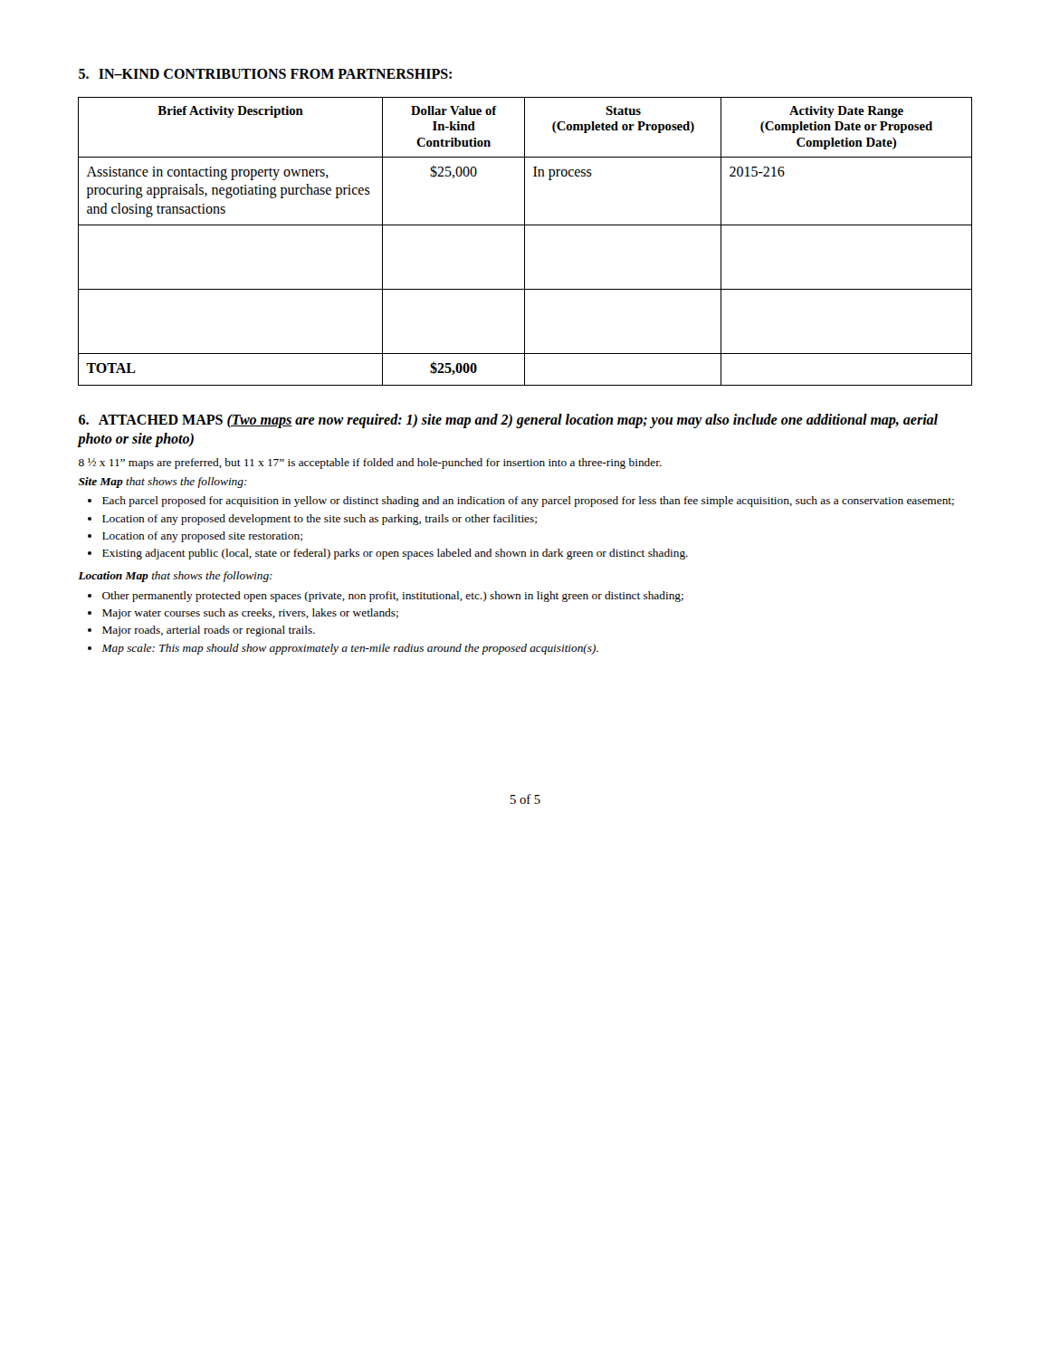5. IN–KIND CONTRIBUTIONS FROM PARTNERSHIPS:
| Brief Activity Description | Dollar Value of In-kind Contribution | Status (Completed or Proposed) | Activity Date Range (Completion Date or Proposed Completion Date) |
| --- | --- | --- | --- |
| Assistance in contacting property owners, procuring appraisals, negotiating purchase prices and closing transactions | $25,000 | In process | 2015-216 |
| TOTAL | $25,000 | | |
6. ATTACHED MAPS (Two maps are now required: 1) site map and 2) general location map; you may also include one additional map, aerial photo or site photo)
8 ½ x 11” maps are preferred, but 11 x 17” is acceptable if folded and hole-punched for insertion into a three-ring binder.
Site Map that shows the following:
Each parcel proposed for acquisition in yellow or distinct shading and an indication of any parcel proposed for less than fee simple acquisition, such as a conservation easement;
Location of any proposed development to the site such as parking, trails or other facilities;
Location of any proposed site restoration;
Existing adjacent public (local, state or federal) parks or open spaces labeled and shown in dark green or distinct shading.
Location Map that shows the following:
Other permanently protected open spaces (private, non profit, institutional, etc.) shown in light green or distinct shading;
Major water courses such as creeks, rivers, lakes or wetlands;
Major roads, arterial roads or regional trails.
Map scale: This map should show approximately a ten-mile radius around the proposed acquisition(s).
5 of 5